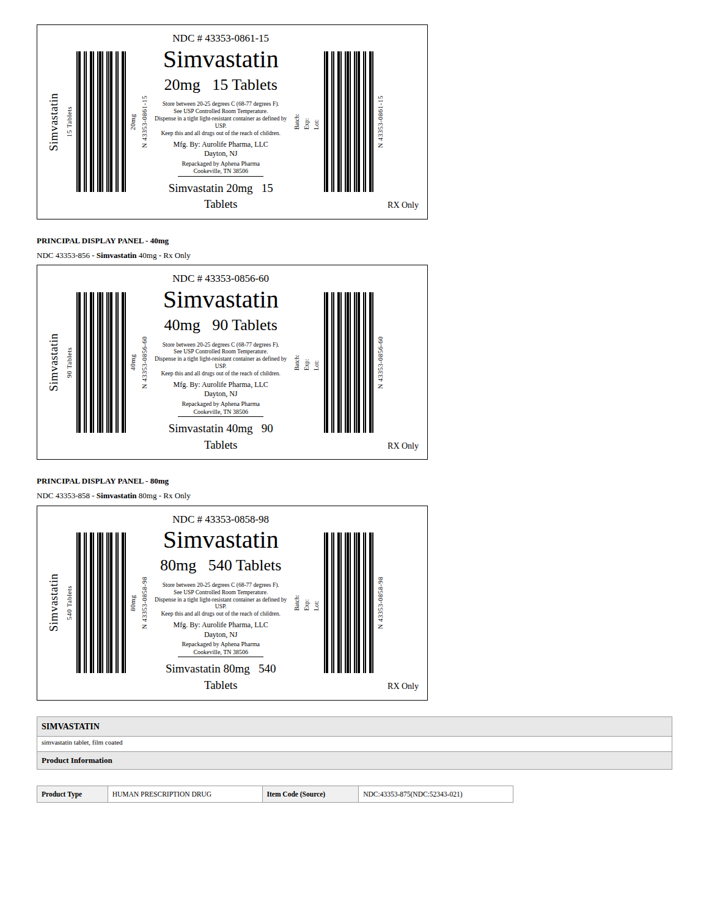Simvastatin
15 Tablets
20mg
N 43353-0861-15
NDC # 43353-0861-15
Simvastatin
20mg 15 Tablets
Store between 20-25 degrees C (68-77 degrees F).
See USP Controlled Room Temperature.
Dispense in a tight light-resistant container as defined by USP.
Keep this and all drugs out of the reach of children.
Mfg. By: Aurolife Pharma, LLC
Dayton, NJ
Repackaged by Aphena Pharma
Cookeville, TN 38506
Simvastatin 20mg 15 Tablets
Batch:
Exp:
Lot:
N 43353-0861-15
RX Only
PRINCIPAL DISPLAY PANEL - 40mg
NDC 43353-856 - Simvastatin 40mg - Rx Only
Simvastatin
90 Tablets
40mg
N 43353-0856-60
NDC # 43353-0856-60
Simvastatin
40mg 90 Tablets
Store between 20-25 degrees C (68-77 degrees F).
See USP Controlled Room Temperature.
Dispense in a tight light-resistant container as defined by USP.
Keep this and all drugs out of the reach of children.
Mfg. By: Aurolife Pharma, LLC
Dayton, NJ
Repackaged by Aphena Pharma
Cookeville, TN 38506
Simvastatin 40mg 90 Tablets
Batch:
Exp:
Lot:
N 43353-0856-60
RX Only
PRINCIPAL DISPLAY PANEL - 80mg
NDC 43353-858 - Simvastatin 80mg - Rx Only
Simvastatin
540 Tablets
80mg
N 43353-0858-98
NDC # 43353-0858-98
Simvastatin
80mg 540 Tablets
Store between 20-25 degrees C (68-77 degrees F).
See USP Controlled Room Temperature.
Dispense in a tight light-resistant container as defined by USP.
Keep this and all drugs out of the reach of children.
Mfg. By: Aurolife Pharma, LLC
Dayton, NJ
Repackaged by Aphena Pharma
Cookeville, TN 38506
Simvastatin 80mg 540 Tablets
Batch:
Exp:
Lot:
N 43353-0858-98
RX Only
SIMVASTATIN
simvastatin tablet, film coated
Product Information
| Product Type | HUMAN PRESCRIPTION DRUG | Item Code (Source) | NDC:43353-875(NDC:52343-021) |